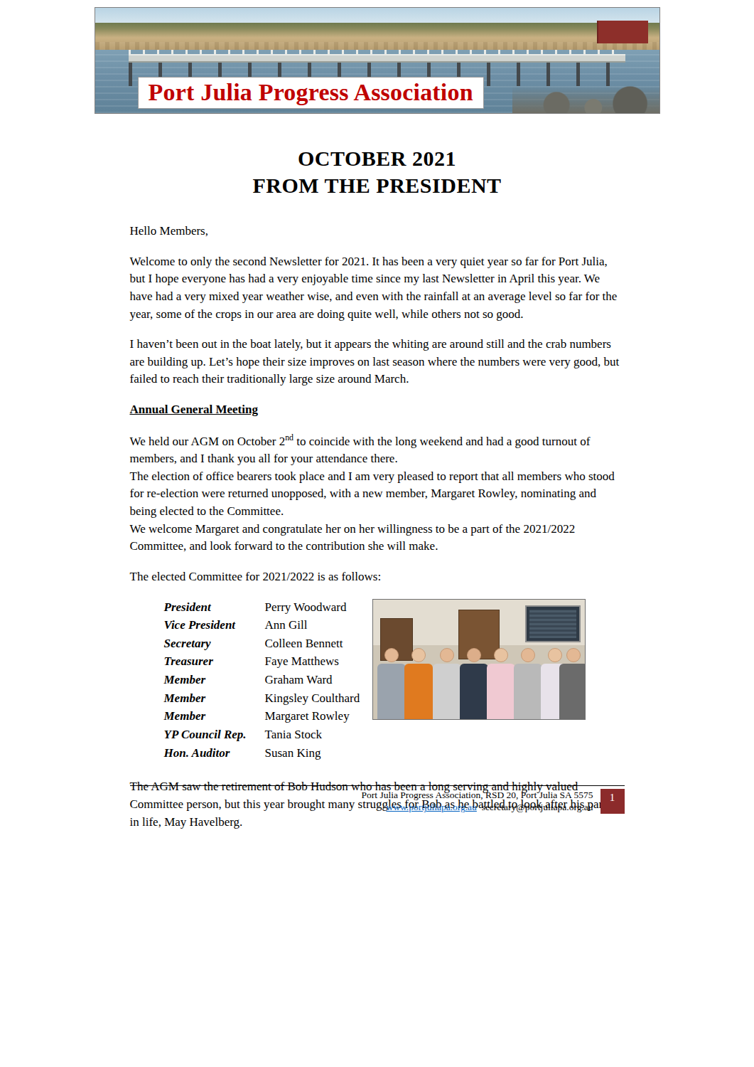Port Julia Progress Association
OCTOBER 2021
FROM THE PRESIDENT
Hello Members,
Welcome to only the second Newsletter for 2021. It has been a very quiet year so far for Port Julia, but I hope everyone has had a very enjoyable time since my last Newsletter in April this year. We have had a very mixed year weather wise, and even with the rainfall at an average level so far for the year, some of the crops in our area are doing quite well, while others not so good.
I haven’t been out in the boat lately, but it appears the whiting are around still and the crab numbers are building up. Let’s hope their size improves on last season where the numbers were very good, but failed to reach their traditionally large size around March.
Annual General Meeting
We held our AGM on October 2nd to coincide with the long weekend and had a good turnout of members, and I thank you all for your attendance there.
The election of office bearers took place and I am very pleased to report that all members who stood for re-election were returned unopposed, with a new member, Margaret Rowley, nominating and being elected to the Committee.
We welcome Margaret and congratulate her on her willingness to be a part of the 2021/2022 Committee, and look forward to the contribution she will make.
The elected Committee for 2021/2022 is as follows:
| President | Perry Woodward |
| Vice President | Ann Gill |
| Secretary | Colleen Bennett |
| Treasurer | Faye Matthews |
| Member | Graham Ward |
| Member | Kingsley Coulthard |
| Member | Margaret Rowley |
| YP Council Rep. | Tania Stock |
| Hon. Auditor | Susan King |
The AGM saw the retirement of Bob Hudson who has been a long serving and highly valued Committee person, but this year brought many struggles for Bob as he battled to look after his partner in life, May Havelberg.
Port Julia Progress Association, RSD 20, Port Julia SA 5575
www.portjuliapa.org.au secretary@portjuliapa.org.au
1